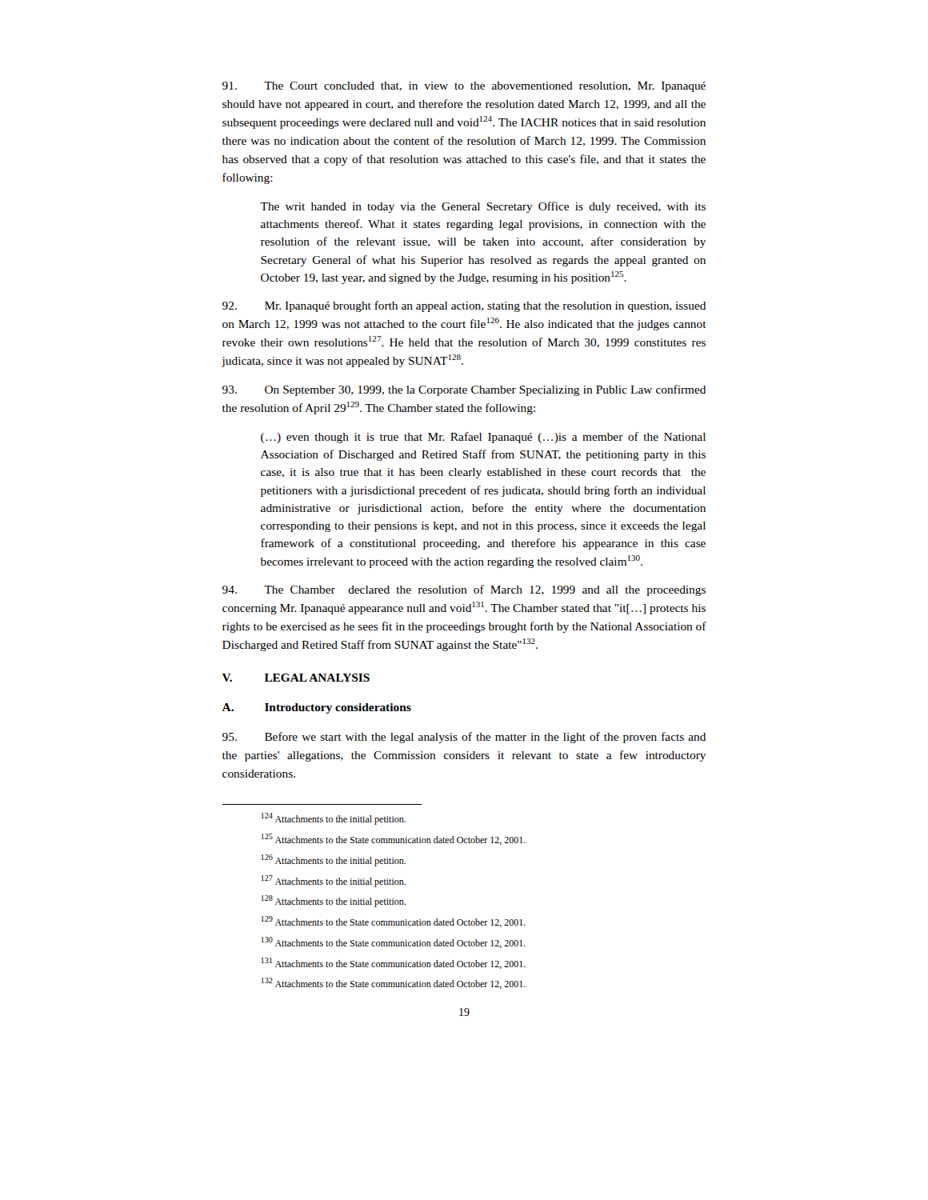91. The Court concluded that, in view to the abovementioned resolution, Mr. Ipanaqué should have not appeared in court, and therefore the resolution dated March 12, 1999, and all the subsequent proceedings were declared null and void124. The IACHR notices that in said resolution there was no indication about the content of the resolution of March 12, 1999. The Commission has observed that a copy of that resolution was attached to this case's file, and that it states the following:
The writ handed in today via the General Secretary Office is duly received, with its attachments thereof. What it states regarding legal provisions, in connection with the resolution of the relevant issue, will be taken into account, after consideration by Secretary General of what his Superior has resolved as regards the appeal granted on October 19, last year, and signed by the Judge, resuming in his position125.
92. Mr. Ipanaqué brought forth an appeal action, stating that the resolution in question, issued on March 12, 1999 was not attached to the court file126. He also indicated that the judges cannot revoke their own resolutions127. He held that the resolution of March 30, 1999 constitutes res judicata, since it was not appealed by SUNAT128.
93. On September 30, 1999, the la Corporate Chamber Specializing in Public Law confirmed the resolution of April 29129. The Chamber stated the following:
(…) even though it is true that Mr. Rafael Ipanaqué (…)is a member of the National Association of Discharged and Retired Staff from SUNAT, the petitioning party in this case, it is also true that it has been clearly established in these court records that the petitioners with a jurisdictional precedent of res judicata, should bring forth an individual administrative or jurisdictional action, before the entity where the documentation corresponding to their pensions is kept, and not in this process, since it exceeds the legal framework of a constitutional proceeding, and therefore his appearance in this case becomes irrelevant to proceed with the action regarding the resolved claim130.
94. The Chamber declared the resolution of March 12, 1999 and all the proceedings concerning Mr. Ipanaqué appearance null and void131. The Chamber stated that "it[…] protects his rights to be exercised as he sees fit in the proceedings brought forth by the National Association of Discharged and Retired Staff from SUNAT against the State"132.
V. LEGAL ANALYSIS
A. Introductory considerations
95. Before we start with the legal analysis of the matter in the light of the proven facts and the parties' allegations, the Commission considers it relevant to state a few introductory considerations.
124 Attachments to the initial petition.
125 Attachments to the State communication dated October 12, 2001.
126 Attachments to the initial petition.
127 Attachments to the initial petition.
128 Attachments to the initial petition.
129 Attachments to the State communication dated October 12, 2001.
130 Attachments to the State communication dated October 12, 2001.
131 Attachments to the State communication dated October 12, 2001.
132 Attachments to the State communication dated October 12, 2001.
19